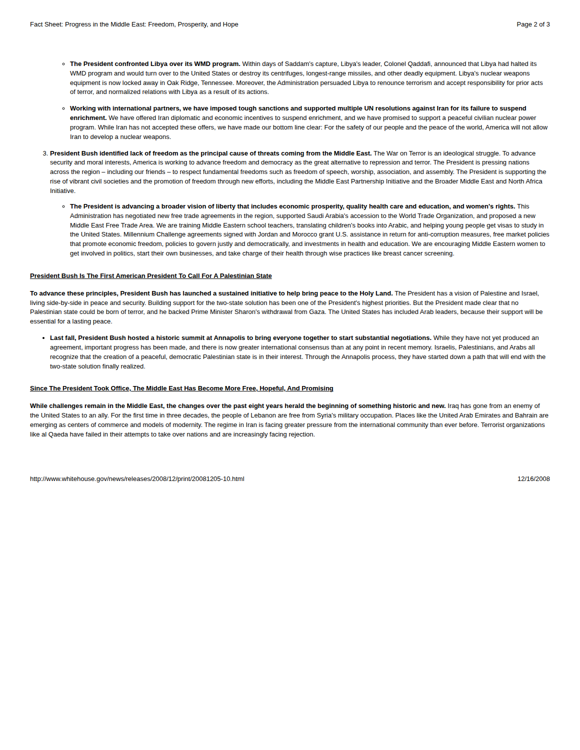Fact Sheet: Progress in the Middle East: Freedom, Prosperity, and Hope Page 2 of 3
The President confronted Libya over its WMD program. Within days of Saddam's capture, Libya's leader, Colonel Qaddafi, announced that Libya had halted its WMD program and would turn over to the United States or destroy its centrifuges, longest-range missiles, and other deadly equipment. Libya's nuclear weapons equipment is now locked away in Oak Ridge, Tennessee. Moreover, the Administration persuaded Libya to renounce terrorism and accept responsibility for prior acts of terror, and normalized relations with Libya as a result of its actions.
Working with international partners, we have imposed tough sanctions and supported multiple UN resolutions against Iran for its failure to suspend enrichment. We have offered Iran diplomatic and economic incentives to suspend enrichment, and we have promised to support a peaceful civilian nuclear power program. While Iran has not accepted these offers, we have made our bottom line clear: For the safety of our people and the peace of the world, America will not allow Iran to develop a nuclear weapons.
President Bush identified lack of freedom as the principal cause of threats coming from the Middle East. The War on Terror is an ideological struggle. To advance security and moral interests, America is working to advance freedom and democracy as the great alternative to repression and terror. The President is pressing nations across the region – including our friends – to respect fundamental freedoms such as freedom of speech, worship, association, and assembly. The President is supporting the rise of vibrant civil societies and the promotion of freedom through new efforts, including the Middle East Partnership Initiative and the Broader Middle East and North Africa Initiative.
The President is advancing a broader vision of liberty that includes economic prosperity, quality health care and education, and women's rights. This Administration has negotiated new free trade agreements in the region, supported Saudi Arabia's accession to the World Trade Organization, and proposed a new Middle East Free Trade Area. We are training Middle Eastern school teachers, translating children's books into Arabic, and helping young people get visas to study in the United States. Millennium Challenge agreements signed with Jordan and Morocco grant U.S. assistance in return for anti-corruption measures, free market policies that promote economic freedom, policies to govern justly and democratically, and investments in health and education. We are encouraging Middle Eastern women to get involved in politics, start their own businesses, and take charge of their health through wise practices like breast cancer screening.
President Bush Is The First American President To Call For A Palestinian State
To advance these principles, President Bush has launched a sustained initiative to help bring peace to the Holy Land. The President has a vision of Palestine and Israel, living side-by-side in peace and security. Building support for the two-state solution has been one of the President's highest priorities. But the President made clear that no Palestinian state could be born of terror, and he backed Prime Minister Sharon's withdrawal from Gaza. The United States has included Arab leaders, because their support will be essential for a lasting peace.
Last fall, President Bush hosted a historic summit at Annapolis to bring everyone together to start substantial negotiations. While they have not yet produced an agreement, important progress has been made, and there is now greater international consensus than at any point in recent memory. Israelis, Palestinians, and Arabs all recognize that the creation of a peaceful, democratic Palestinian state is in their interest. Through the Annapolis process, they have started down a path that will end with the two-state solution finally realized.
Since The President Took Office, The Middle East Has Become More Free, Hopeful, And Promising
While challenges remain in the Middle East, the changes over the past eight years herald the beginning of something historic and new. Iraq has gone from an enemy of the United States to an ally. For the first time in three decades, the people of Lebanon are free from Syria's military occupation. Places like the United Arab Emirates and Bahrain are emerging as centers of commerce and models of modernity. The regime in Iran is facing greater pressure from the international community than ever before. Terrorist organizations like al Qaeda have failed in their attempts to take over nations and are increasingly facing rejection.
http://www.whitehouse.gov/news/releases/2008/12/print/20081205-10.html 12/16/2008